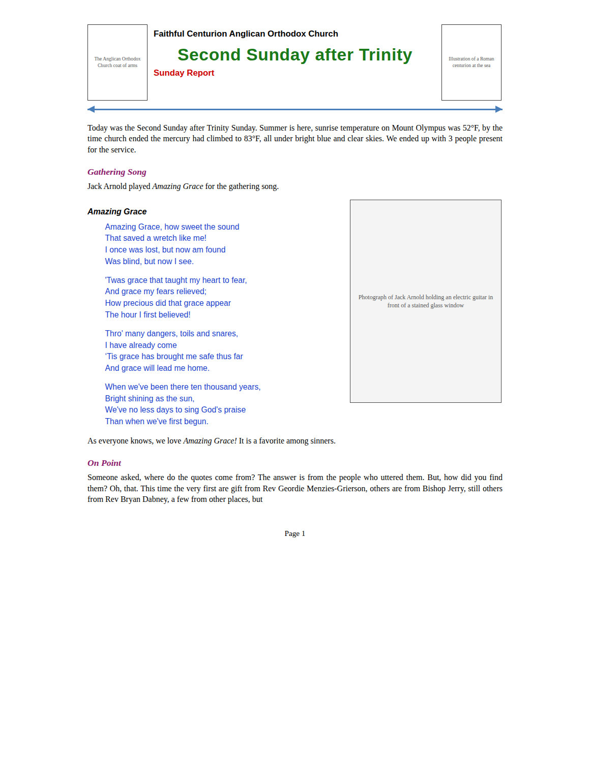The Anglican Orthodox Church coat of arms
Faithful Centurion Anglican Orthodox Church
Second Sunday after Trinity
Sunday Report
Illustration of a Roman centurion at the sea
Today was the Second Sunday after Trinity Sunday. Summer is here, sunrise temperature on Mount Olympus was 52°F, by the time church ended the mercury had climbed to 83°F, all under bright blue and clear skies. We ended up with 3 people present for the service.
Gathering Song
Jack Arnold played Amazing Grace for the gathering song.
Photograph of Jack Arnold holding an electric guitar in front of a stained glass window
Amazing Grace
Amazing Grace, how sweet the sound
That saved a wretch like me!
I once was lost, but now am found
Was blind, but now I see.
'Twas grace that taught my heart to fear,
And grace my fears relieved;
How precious did that grace appear
The hour I first believed!
Thro' many dangers, toils and snares,
I have already come
‘Tis grace has brought me safe thus far
And grace will lead me home.
When we've been there ten thousand years,
Bright shining as the sun,
We've no less days to sing God's praise
Than when we've first begun.
As everyone knows, we love Amazing Grace! It is a favorite among sinners.
On Point
Someone asked, where do the quotes come from? The answer is from the people who uttered them. But, how did you find them? Oh, that. This time the very first are gift from Rev Geordie Menzies-Grierson, others are from Bishop Jerry, still others from Rev Bryan Dabney, a few from other places, but
Page 1